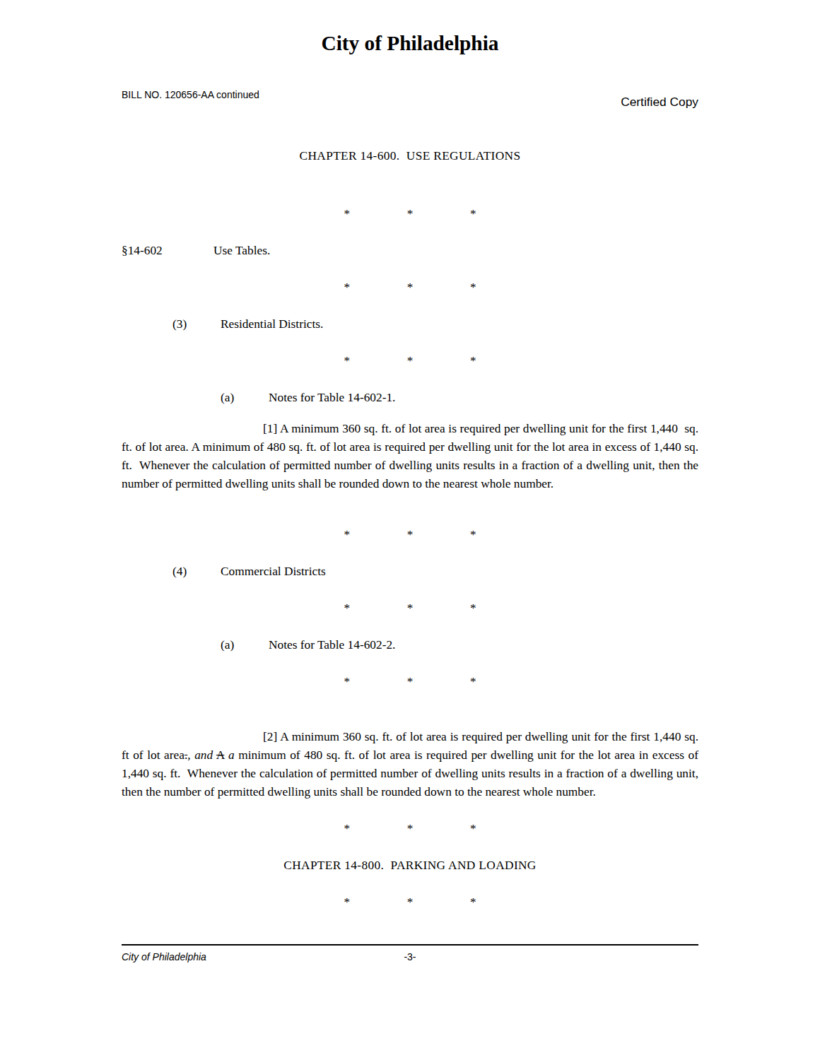City of Philadelphia
BILL NO. 120656-AA continued
Certified Copy
CHAPTER 14-600. USE REGULATIONS
* * *
§14-602 Use Tables.
* * *
(3) Residential Districts.
* * *
(a) Notes for Table 14-602-1.
[1] A minimum 360 sq. ft. of lot area is required per dwelling unit for the first 1,440 sq. ft. of lot area. A minimum of 480 sq. ft. of lot area is required per dwelling unit for the lot area in excess of 1,440 sq. ft. Whenever the calculation of permitted number of dwelling units results in a fraction of a dwelling unit, then the number of permitted dwelling units shall be rounded down to the nearest whole number.
* * *
(4) Commercial Districts
* * *
(a) Notes for Table 14-602-2.
* * *
[2] A minimum 360 sq. ft. of lot area is required per dwelling unit for the first 1,440 sq. ft of lot area., and A a minimum of 480 sq. ft. of lot area is required per dwelling unit for the lot area in excess of 1,440 sq. ft. Whenever the calculation of permitted number of dwelling units results in a fraction of a dwelling unit, then the number of permitted dwelling units shall be rounded down to the nearest whole number.
* * *
CHAPTER 14-800. PARKING AND LOADING
* * *
City of Philadelphia
-3-